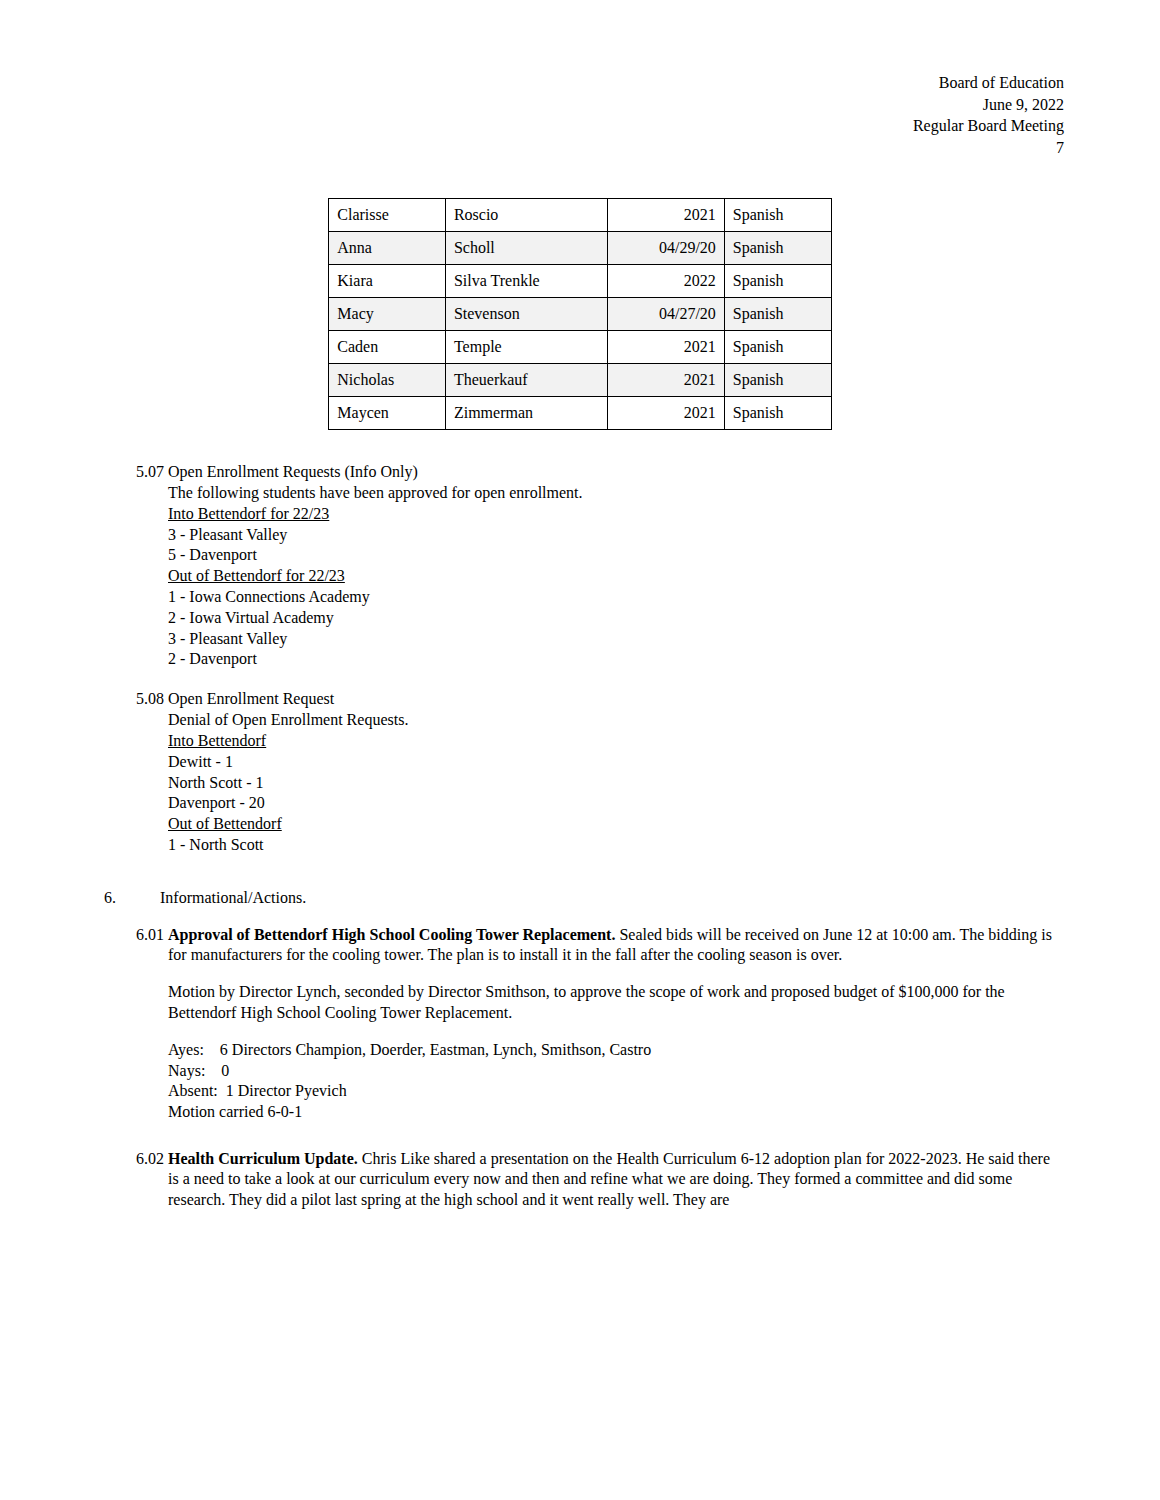Board of Education
June 9, 2022
Regular Board Meeting
7
| Clarisse | Roscio | 2021 | Spanish |
| Anna | Scholl | 04/29/20 | Spanish |
| Kiara | Silva Trenkle | 2022 | Spanish |
| Macy | Stevenson | 04/27/20 | Spanish |
| Caden | Temple | 2021 | Spanish |
| Nicholas | Theuerkauf | 2021 | Spanish |
| Maycen | Zimmerman | 2021 | Spanish |
5.07
Open Enrollment Requests (Info Only)
The following students have been approved for open enrollment.
Into Bettendorf for 22/23
3 - Pleasant Valley
5 - Davenport
Out of Bettendorf for 22/23
1 - Iowa Connections Academy
2 - Iowa Virtual Academy
3 - Pleasant Valley
2 - Davenport
5.08
Open Enrollment Request
Denial of Open Enrollment Requests.
Into Bettendorf
Dewitt - 1
North Scott - 1
Davenport - 20
Out of Bettendorf
1 - North Scott
6.
Informational/Actions.
6.01
Approval of Bettendorf High School Cooling Tower Replacement. Sealed bids will be received on June 12 at 10:00 am. The bidding is for manufacturers for the cooling tower. The plan is to install it in the fall after the cooling season is over.
Motion by Director Lynch, seconded by Director Smithson, to approve the scope of work and proposed budget of $100,000 for the Bettendorf High School Cooling Tower Replacement.
Ayes: 6 Directors Champion, Doerder, Eastman, Lynch, Smithson, Castro
Nays: 0
Absent: 1 Director Pyevich
Motion carried 6-0-1
6.02
Health Curriculum Update. Chris Like shared a presentation on the Health Curriculum 6-12 adoption plan for 2022-2023. He said there is a need to take a look at our curriculum every now and then and refine what we are doing. They formed a committee and did some research. They did a pilot last spring at the high school and it went really well. They are